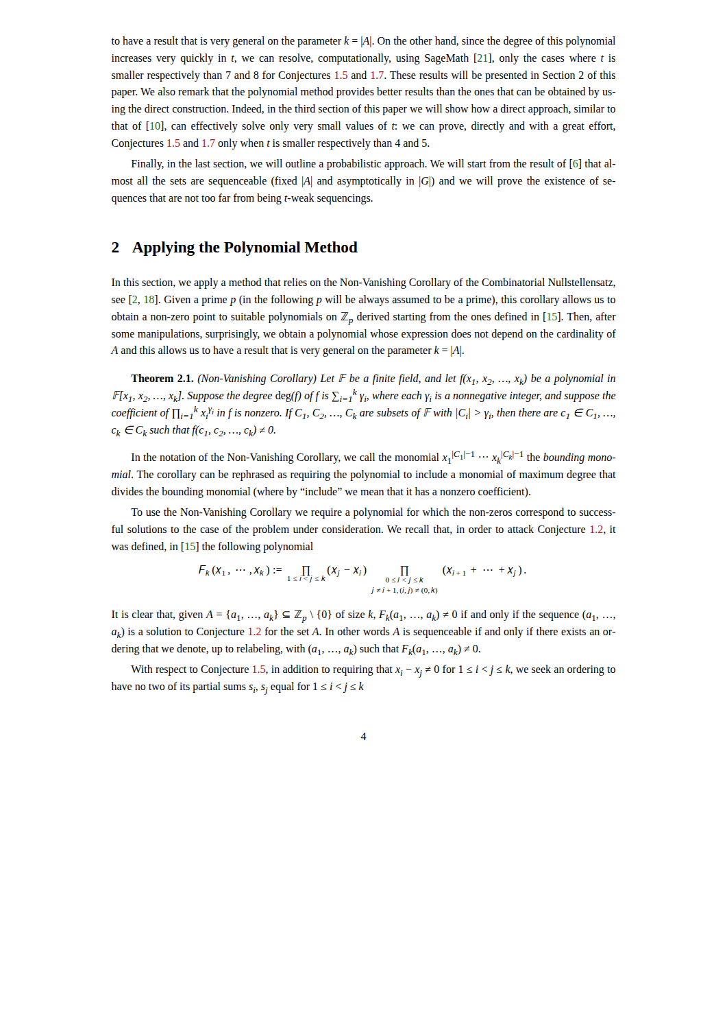to have a result that is very general on the parameter k = |A|. On the other hand, since the degree of this polynomial increases very quickly in t, we can resolve, computationally, using SageMath [21], only the cases where t is smaller respectively than 7 and 8 for Conjectures 1.5 and 1.7. These results will be presented in Section 2 of this paper. We also remark that the polynomial method provides better results than the ones that can be obtained by using the direct construction. Indeed, in the third section of this paper we will show how a direct approach, similar to that of [10], can effectively solve only very small values of t: we can prove, directly and with a great effort, Conjectures 1.5 and 1.7 only when t is smaller respectively than 4 and 5.
Finally, in the last section, we will outline a probabilistic approach. We will start from the result of [6] that almost all the sets are sequenceable (fixed |A| and asymptotically in |G|) and we will prove the existence of sequences that are not too far from being t-weak sequencings.
2 Applying the Polynomial Method
In this section, we apply a method that relies on the Non-Vanishing Corollary of the Combinatorial Nullstellensatz, see [2, 18]. Given a prime p (in the following p will be always assumed to be a prime), this corollary allows us to obtain a non-zero point to suitable polynomials on ℤp derived starting from the ones defined in [15]. Then, after some manipulations, surprisingly, we obtain a polynomial whose expression does not depend on the cardinality of A and this allows us to have a result that is very general on the parameter k = |A|.
Theorem 2.1. (Non-Vanishing Corollary) Let 𝔽 be a finite field, and let f(x1, x2, …, xk) be a polynomial in 𝔽[x1, x2, …, xk]. Suppose the degree deg(f) of f is ∑i=1k γi, where each γi is a nonnegative integer, and suppose the coefficient of ∏i=1k xiγi in f is nonzero. If C1, C2, …, Ck are subsets of 𝔽 with |Ci| > γi, then there are c1 ∈ C1, …, ck ∈ Ck such that f(c1, c2, …, ck) ≠ 0.
In the notation of the Non-Vanishing Corollary, we call the monomial x1|C1|−1 ··· xk|Ck|−1 the bounding monomial. The corollary can be rephrased as requiring the polynomial to include a monomial of maximum degree that divides the bounding monomial (where by “include” we mean that it has a nonzero coefficient).
To use the Non-Vanishing Corollary we require a polynomial for which the non-zeros correspond to successful solutions to the case of the problem under consideration. We recall that, in order to attack Conjecture 1.2, it was defined, in [15] the following polynomial
Fk (x1,⋯,xk) := ∏ 1≤i<j≤k (xj−xi) ∏ 0≤i<j≤k j≠i+1,(i,j)≠(0,k) (xi+1+⋯+xj) .
It is clear that, given A = {a1, …, ak} ⊆ ℤp \ {0} of size k, Fk(a1, …, ak) ≠ 0 if and only if the sequence (a1, …, ak) is a solution to Conjecture 1.2 for the set A. In other words A is sequenceable if and only if there exists an ordering that we denote, up to relabeling, with (a1, …, ak) such that Fk(a1, …, ak) ≠ 0.
With respect to Conjecture 1.5, in addition to requiring that xi − xj ≠ 0 for 1 ≤ i < j ≤ k, we seek an ordering to have no two of its partial sums si, sj equal for 1 ≤ i < j ≤ k
4